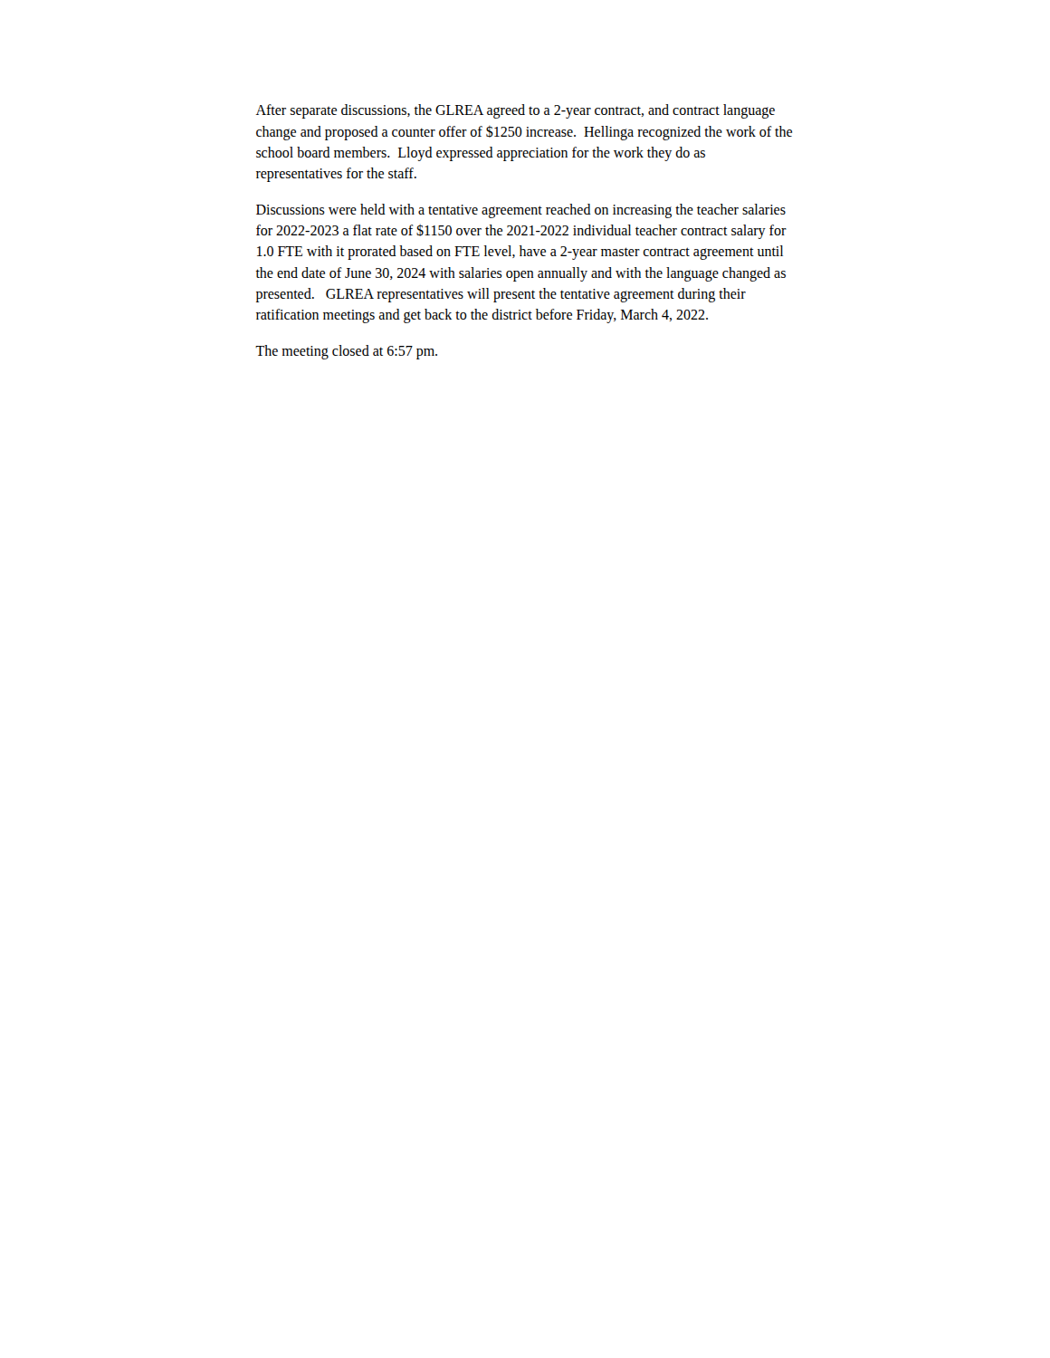After separate discussions, the GLREA agreed to a 2-year contract, and contract language change and proposed a counter offer of $1250 increase. Hellinga recognized the work of the school board members. Lloyd expressed appreciation for the work they do as representatives for the staff.
Discussions were held with a tentative agreement reached on increasing the teacher salaries for 2022-2023 a flat rate of $1150 over the 2021-2022 individual teacher contract salary for 1.0 FTE with it prorated based on FTE level, have a 2-year master contract agreement until the end date of June 30, 2024 with salaries open annually and with the language changed as presented. GLREA representatives will present the tentative agreement during their ratification meetings and get back to the district before Friday, March 4, 2022.
The meeting closed at 6:57 pm.